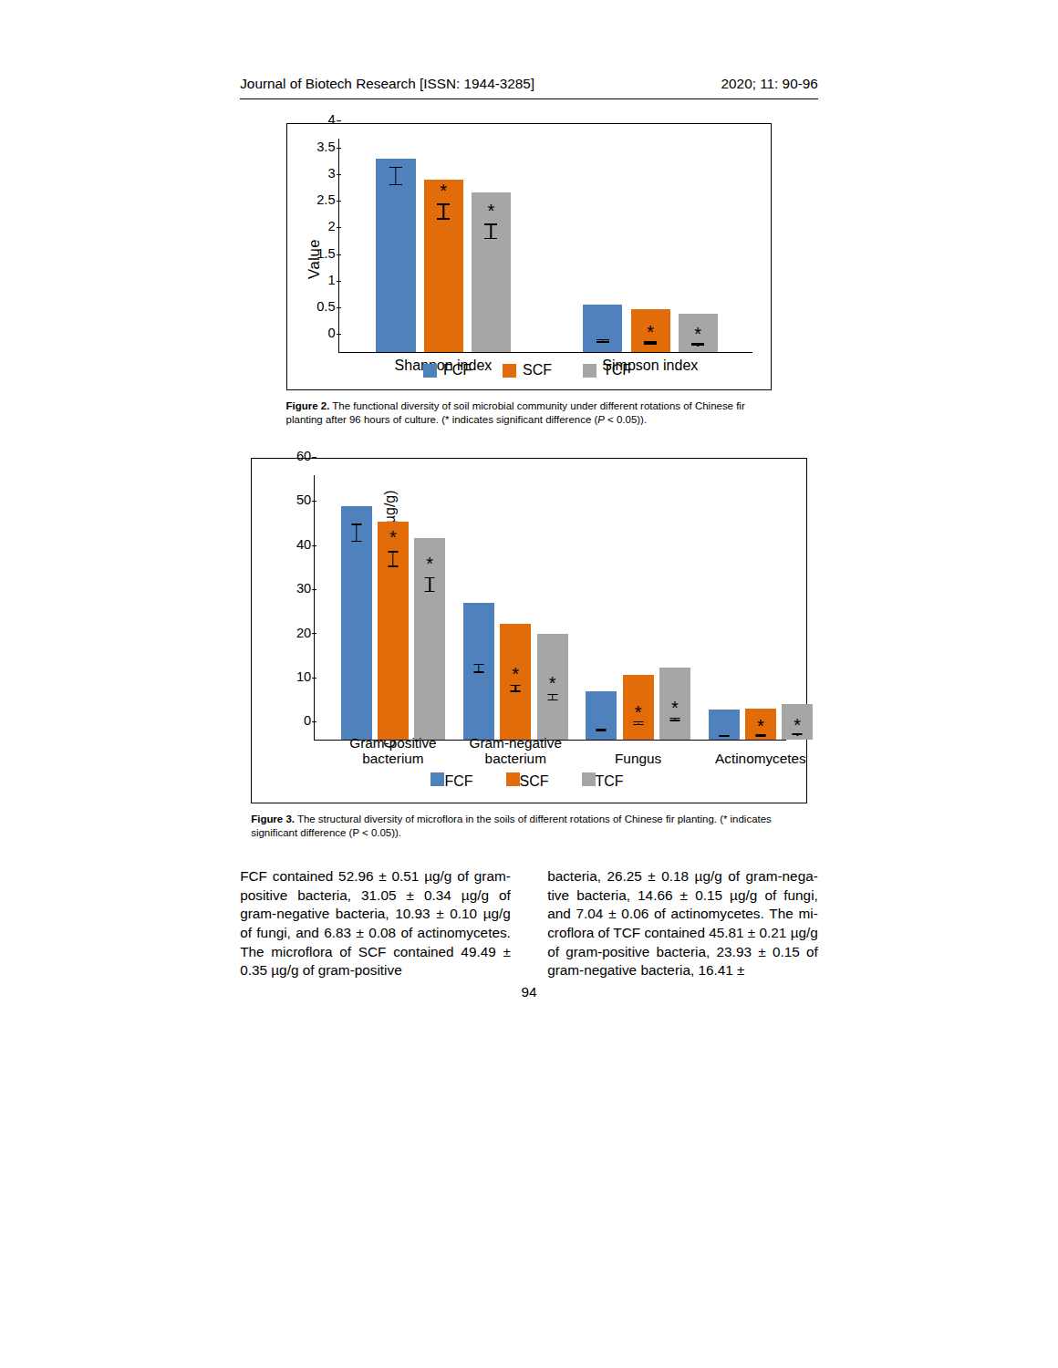Journal of Biotech Research [ISSN: 1944-3285]
2020; 11: 90-96
Value
0
0.5
1
1.5
2
2.5
3
3.5
4
*
*
Shannon index
*
*
Simpson index
FCF
SCF
TCF
Figure 2. The functional diversity of soil microbial community under different rotations of Chinese fir planting after 96 hours of culture. (* indicates significant difference (P < 0.05)).
Content of phospholipid fatty acid (µg/g)
0
10
20
30
40
50
60
*
*
Gram-positivebacterium
*
*
Gram-negativebacterium
*
*
Fungus
*
*
Actinomycetes
FCF
SCF
TCF
Figure 3. The structural diversity of microflora in the soils of different rotations of Chinese fir planting. (* indicates significant difference (P < 0.05)).
FCF contained 52.96 ± 0.51 µg/g of gram-positive bacteria, 31.05 ± 0.34 µg/g of gram-negative bacteria, 10.93 ± 0.10 µg/g of fungi, and 6.83 ± 0.08 of actinomycetes. The microflora of SCF contained 49.49 ± 0.35 µg/g of gram-positive
bacteria, 26.25 ± 0.18 µg/g of gram-negative bacteria, 14.66 ± 0.15 µg/g of fungi, and 7.04 ± 0.06 of actinomycetes. The microflora of TCF contained 45.81 ± 0.21 µg/g of gram-positive bacteria, 23.93 ± 0.15 of gram-negative bacteria, 16.41 ±
94